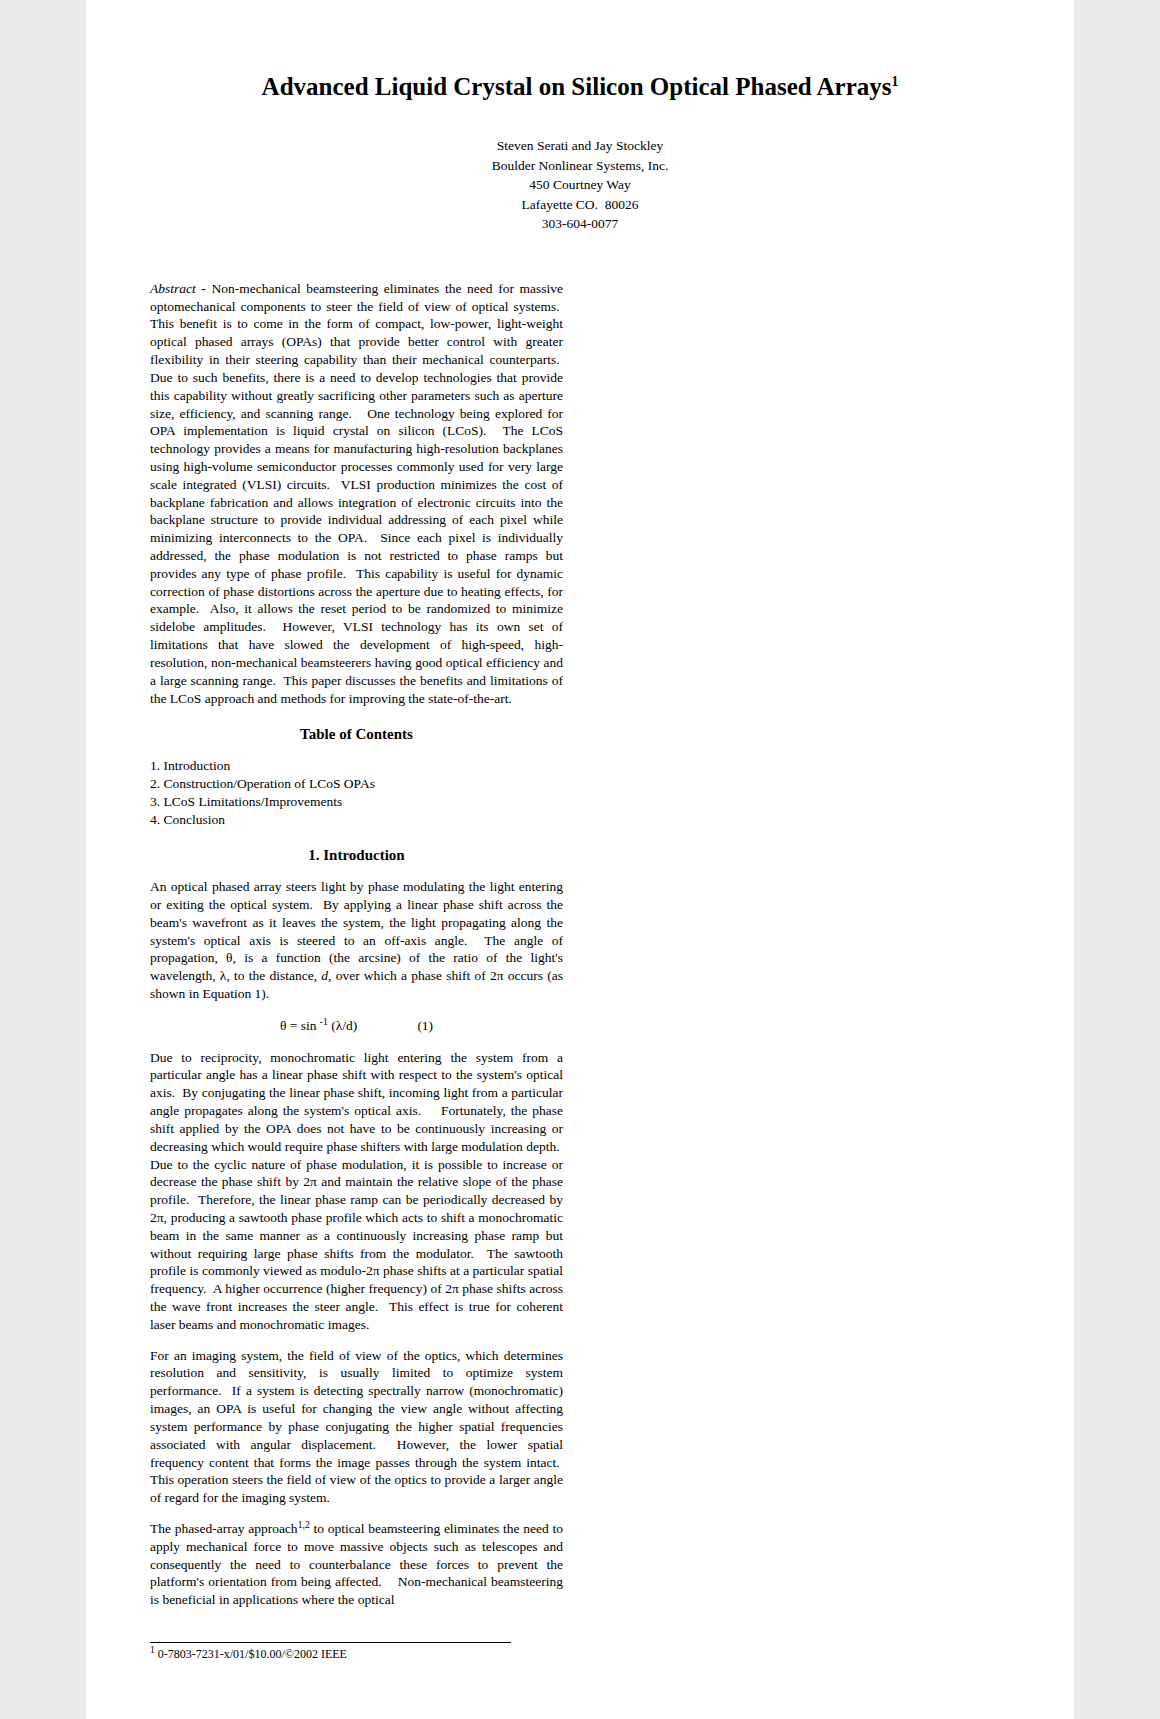Advanced Liquid Crystal on Silicon Optical Phased Arrays1
Steven Serati and Jay Stockley
Boulder Nonlinear Systems, Inc.
450 Courtney Way
Lafayette CO. 80026
303-604-0077
Abstract - Non-mechanical beamsteering eliminates the need for massive optomechanical components to steer the field of view of optical systems. This benefit is to come in the form of compact, low-power, light-weight optical phased arrays (OPAs) that provide better control with greater flexibility in their steering capability than their mechanical counterparts. Due to such benefits, there is a need to develop technologies that provide this capability without greatly sacrificing other parameters such as aperture size, efficiency, and scanning range. One technology being explored for OPA implementation is liquid crystal on silicon (LCoS). The LCoS technology provides a means for manufacturing high-resolution backplanes using high-volume semiconductor processes commonly used for very large scale integrated (VLSI) circuits. VLSI production minimizes the cost of backplane fabrication and allows integration of electronic circuits into the backplane structure to provide individual addressing of each pixel while minimizing interconnects to the OPA. Since each pixel is individually addressed, the phase modulation is not restricted to phase ramps but provides any type of phase profile. This capability is useful for dynamic correction of phase distortions across the aperture due to heating effects, for example. Also, it allows the reset period to be randomized to minimize sidelobe amplitudes. However, VLSI technology has its own set of limitations that have slowed the development of high-speed, high-resolution, non-mechanical beamsteerers having good optical efficiency and a large scanning range. This paper discusses the benefits and limitations of the LCoS approach and methods for improving the state-of-the-art.
Table of Contents
1. Introduction
2. Construction/Operation of LCoS OPAs
3. LCoS Limitations/Improvements
4. Conclusion
1. Introduction
An optical phased array steers light by phase modulating the light entering or exiting the optical system. By applying a linear phase shift across the beam's wavefront as it leaves the system, the light propagating along the system's optical axis is steered to an off-axis angle. The angle of propagation, θ, is a function (the arcsine) of the ratio of the light's wavelength, λ, to the distance, d, over which a phase shift of 2π occurs (as shown in Equation 1).
θ = sin -1 (λ/d)(1)
Due to reciprocity, monochromatic light entering the system from a particular angle has a linear phase shift with respect to the system's optical axis. By conjugating the linear phase shift, incoming light from a particular angle propagates along the system's optical axis. Fortunately, the phase shift applied by the OPA does not have to be continuously increasing or decreasing which would require phase shifters with large modulation depth. Due to the cyclic nature of phase modulation, it is possible to increase or decrease the phase shift by 2π and maintain the relative slope of the phase profile. Therefore, the linear phase ramp can be periodically decreased by 2π, producing a sawtooth phase profile which acts to shift a monochromatic beam in the same manner as a continuously increasing phase ramp but without requiring large phase shifts from the modulator. The sawtooth profile is commonly viewed as modulo-2π phase shifts at a particular spatial frequency. A higher occurrence (higher frequency) of 2π phase shifts across the wave front increases the steer angle. This effect is true for coherent laser beams and monochromatic images.
For an imaging system, the field of view of the optics, which determines resolution and sensitivity, is usually limited to optimize system performance. If a system is detecting spectrally narrow (monochromatic) images, an OPA is useful for changing the view angle without affecting system performance by phase conjugating the higher spatial frequencies associated with angular displacement. However, the lower spatial frequency content that forms the image passes through the system intact. This operation steers the field of view of the optics to provide a larger angle of regard for the imaging system.
The phased-array approach1,2 to optical beamsteering eliminates the need to apply mechanical force to move massive objects such as telescopes and consequently the need to counterbalance these forces to prevent the platform's orientation from being affected. Non-mechanical beamsteering is beneficial in applications where the optical
1 0-7803-7231-x/01/$10.00/©2002 IEEE